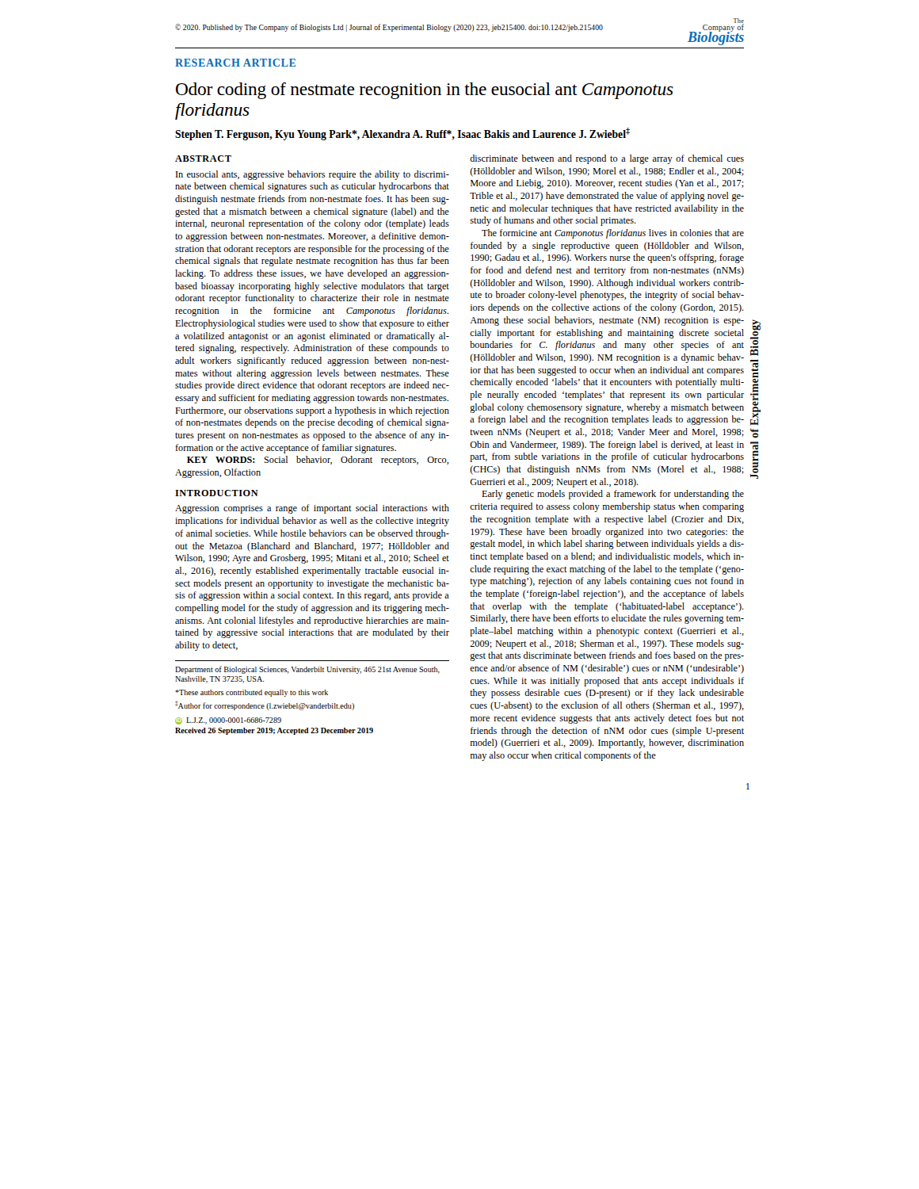© 2020. Published by The Company of Biologists Ltd | Journal of Experimental Biology (2020) 223, jeb215400. doi:10.1242/jeb.215400
The Company of Biologists
RESEARCH ARTICLE
Odor coding of nestmate recognition in the eusocial ant Camponotus floridanus
Stephen T. Ferguson, Kyu Young Park*, Alexandra A. Ruff*, Isaac Bakis and Laurence J. Zwiebel‡
Abstract
In eusocial ants, aggressive behaviors require the ability to discriminate between chemical signatures such as cuticular hydrocarbons that distinguish nestmate friends from non-nestmate foes. It has been suggested that a mismatch between a chemical signature (label) and the internal, neuronal representation of the colony odor (template) leads to aggression between non-nestmates. Moreover, a definitive demonstration that odorant receptors are responsible for the processing of the chemical signals that regulate nestmate recognition has thus far been lacking. To address these issues, we have developed an aggression-based bioassay incorporating highly selective modulators that target odorant receptor functionality to characterize their role in nestmate recognition in the formicine ant Camponotus floridanus. Electrophysiological studies were used to show that exposure to either a volatilized antagonist or an agonist eliminated or dramatically altered signaling, respectively. Administration of these compounds to adult workers significantly reduced aggression between non-nestmates without altering aggression levels between nestmates. These studies provide direct evidence that odorant receptors are indeed necessary and sufficient for mediating aggression towards non-nestmates. Furthermore, our observations support a hypothesis in which rejection of non-nestmates depends on the precise decoding of chemical signatures present on non-nestmates as opposed to the absence of any information or the active acceptance of familiar signatures.
KEY WORDS: Social behavior, Odorant receptors, Orco, Aggression, Olfaction
Introduction
Aggression comprises a range of important social interactions with implications for individual behavior as well as the collective integrity of animal societies. While hostile behaviors can be observed throughout the Metazoa (Blanchard and Blanchard, 1977; Hölldobler and Wilson, 1990; Ayre and Grosberg, 1995; Mitani et al., 2010; Scheel et al., 2016), recently established experimentally tractable eusocial insect models present an opportunity to investigate the mechanistic basis of aggression within a social context. In this regard, ants provide a compelling model for the study of aggression and its triggering mechanisms. Ant colonial lifestyles and reproductive hierarchies are maintained by aggressive social interactions that are modulated by their ability to detect,
Department of Biological Sciences, Vanderbilt University, 465 21st Avenue South, Nashville, TN 37235, USA.
*These authors contributed equally to this work
‡Author for correspondence (l.zwiebel@vanderbilt.edu)
L.J.Z., 0000-0001-6686-7289
Received 26 September 2019; Accepted 23 December 2019
discriminate between and respond to a large array of chemical cues (Hölldobler and Wilson, 1990; Morel et al., 1988; Endler et al., 2004; Moore and Liebig, 2010). Moreover, recent studies (Yan et al., 2017; Trible et al., 2017) have demonstrated the value of applying novel genetic and molecular techniques that have restricted availability in the study of humans and other social primates.
The formicine ant Camponotus floridanus lives in colonies that are founded by a single reproductive queen (Hölldobler and Wilson, 1990; Gadau et al., 1996). Workers nurse the queen's offspring, forage for food and defend nest and territory from non-nestmates (nNMs) (Hölldobler and Wilson, 1990). Although individual workers contribute to broader colony-level phenotypes, the integrity of social behaviors depends on the collective actions of the colony (Gordon, 2015). Among these social behaviors, nestmate (NM) recognition is especially important for establishing and maintaining discrete societal boundaries for C. floridanus and many other species of ant (Hölldobler and Wilson, 1990). NM recognition is a dynamic behavior that has been suggested to occur when an individual ant compares chemically encoded ‘labels’ that it encounters with potentially multiple neurally encoded ‘templates’ that represent its own particular global colony chemosensory signature, whereby a mismatch between a foreign label and the recognition templates leads to aggression between nNMs (Neupert et al., 2018; Vander Meer and Morel, 1998; Obin and Vandermeer, 1989). The foreign label is derived, at least in part, from subtle variations in the profile of cuticular hydrocarbons (CHCs) that distinguish nNMs from NMs (Morel et al., 1988; Guerrieri et al., 2009; Neupert et al., 2018).
Early genetic models provided a framework for understanding the criteria required to assess colony membership status when comparing the recognition template with a respective label (Crozier and Dix, 1979). These have been broadly organized into two categories: the gestalt model, in which label sharing between individuals yields a distinct template based on a blend; and individualistic models, which include requiring the exact matching of the label to the template (‘genotype matching’), rejection of any labels containing cues not found in the template (‘foreign-label rejection’), and the acceptance of labels that overlap with the template (‘habituated-label acceptance’). Similarly, there have been efforts to elucidate the rules governing template–label matching within a phenotypic context (Guerrieri et al., 2009; Neupert et al., 2018; Sherman et al., 1997). These models suggest that ants discriminate between friends and foes based on the presence and/or absence of NM (‘desirable’) cues or nNM (‘undesirable’) cues. While it was initially proposed that ants accept individuals if they possess desirable cues (D-present) or if they lack undesirable cues (U-absent) to the exclusion of all others (Sherman et al., 1997), more recent evidence suggests that ants actively detect foes but not friends through the detection of nNM odor cues (simple U-present model) (Guerrieri et al., 2009). Importantly, however, discrimination may also occur when critical components of the
Journal of Experimental Biology
1